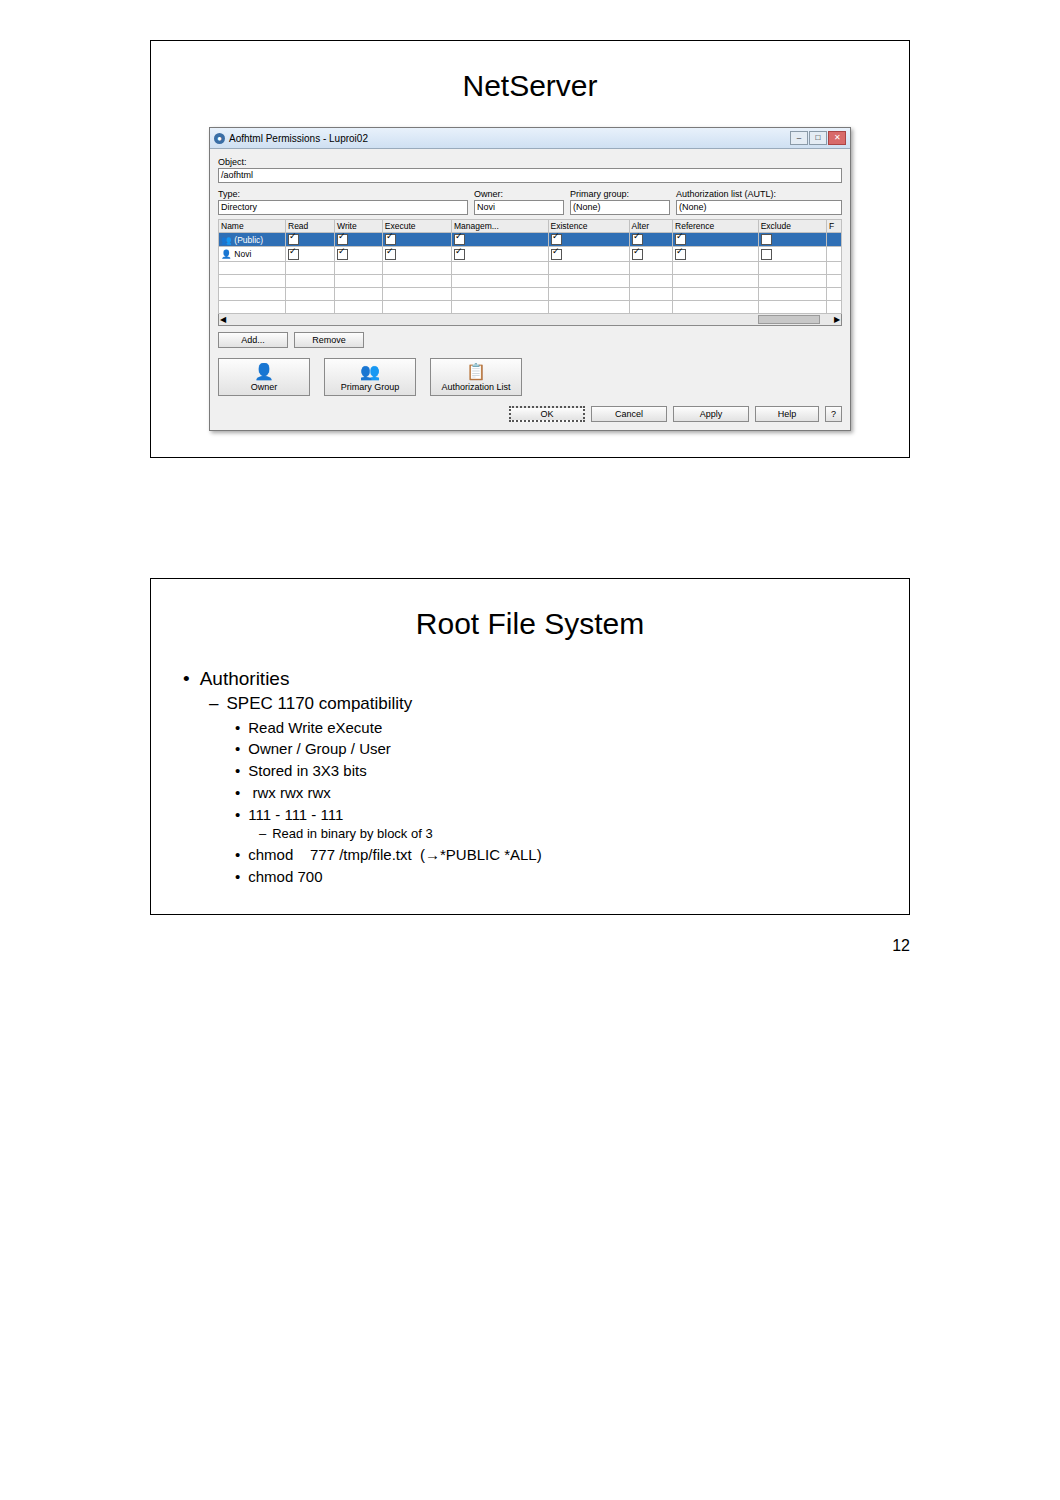NetServer
● Aofhtml Permissions - Luproi02
–□✕
Object:
/aofhtml
Type:
Directory
Owner:
Novi
Primary group:
(None)
Authorization list (AUTL):
(None)
| Name | Read | Write | Execute | Managem... | Existence | Alter | Reference | Exclude | F |
| --- | --- | --- | --- | --- | --- | --- | --- | --- | --- |
| 👥 (Public) | | | | | | | | | |
| 👤 Novi | | | | | | | | | |
◀
▶
Add...
Remove
👤Owner
👥Primary Group
📋Authorization List
OK
Cancel
Apply
Help
?
Root File System
Authorities
SPEC 1170 compatibility
Read Write eXecute
Owner / Group / User
Stored in 3X3 bits
rwx rwx rwx
111 - 111 - 111
Read in binary by block of 3
chmod 777 /tmp/file.txt (→*PUBLIC *ALL)
chmod 700
12